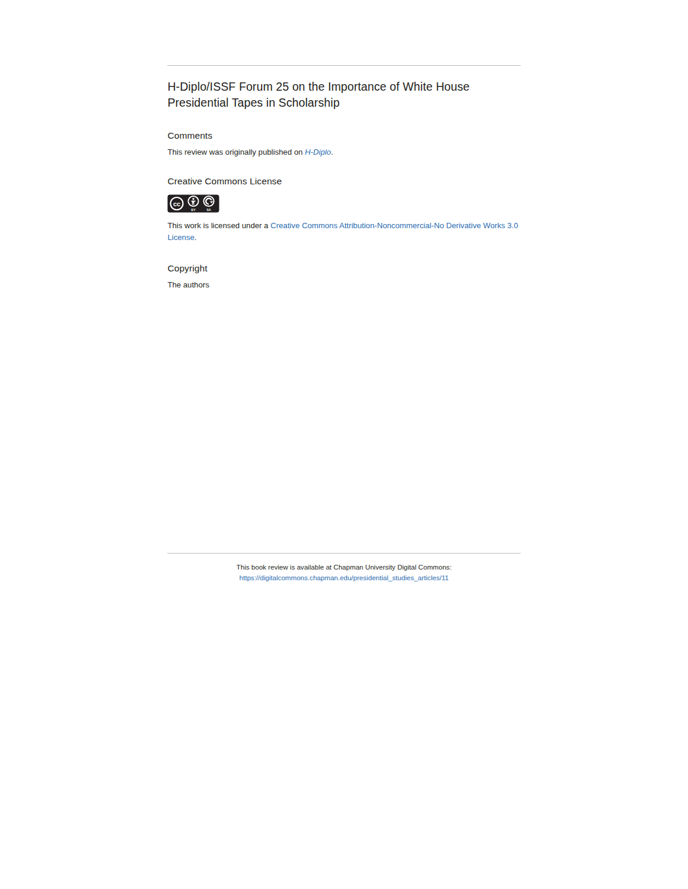H-Diplo/ISSF Forum 25 on the Importance of White HousePresidential Tapes in Scholarship
Comments
This review was originally published on H-Diplo.
Creative Commons License
cc BY SA
This work is licensed under a Creative Commons Attribution-Noncommercial-No Derivative Works 3.0 License.
Copyright
The authors
This book review is available at Chapman University Digital Commons: https://digitalcommons.chapman.edu/presidential_studies_articles/11